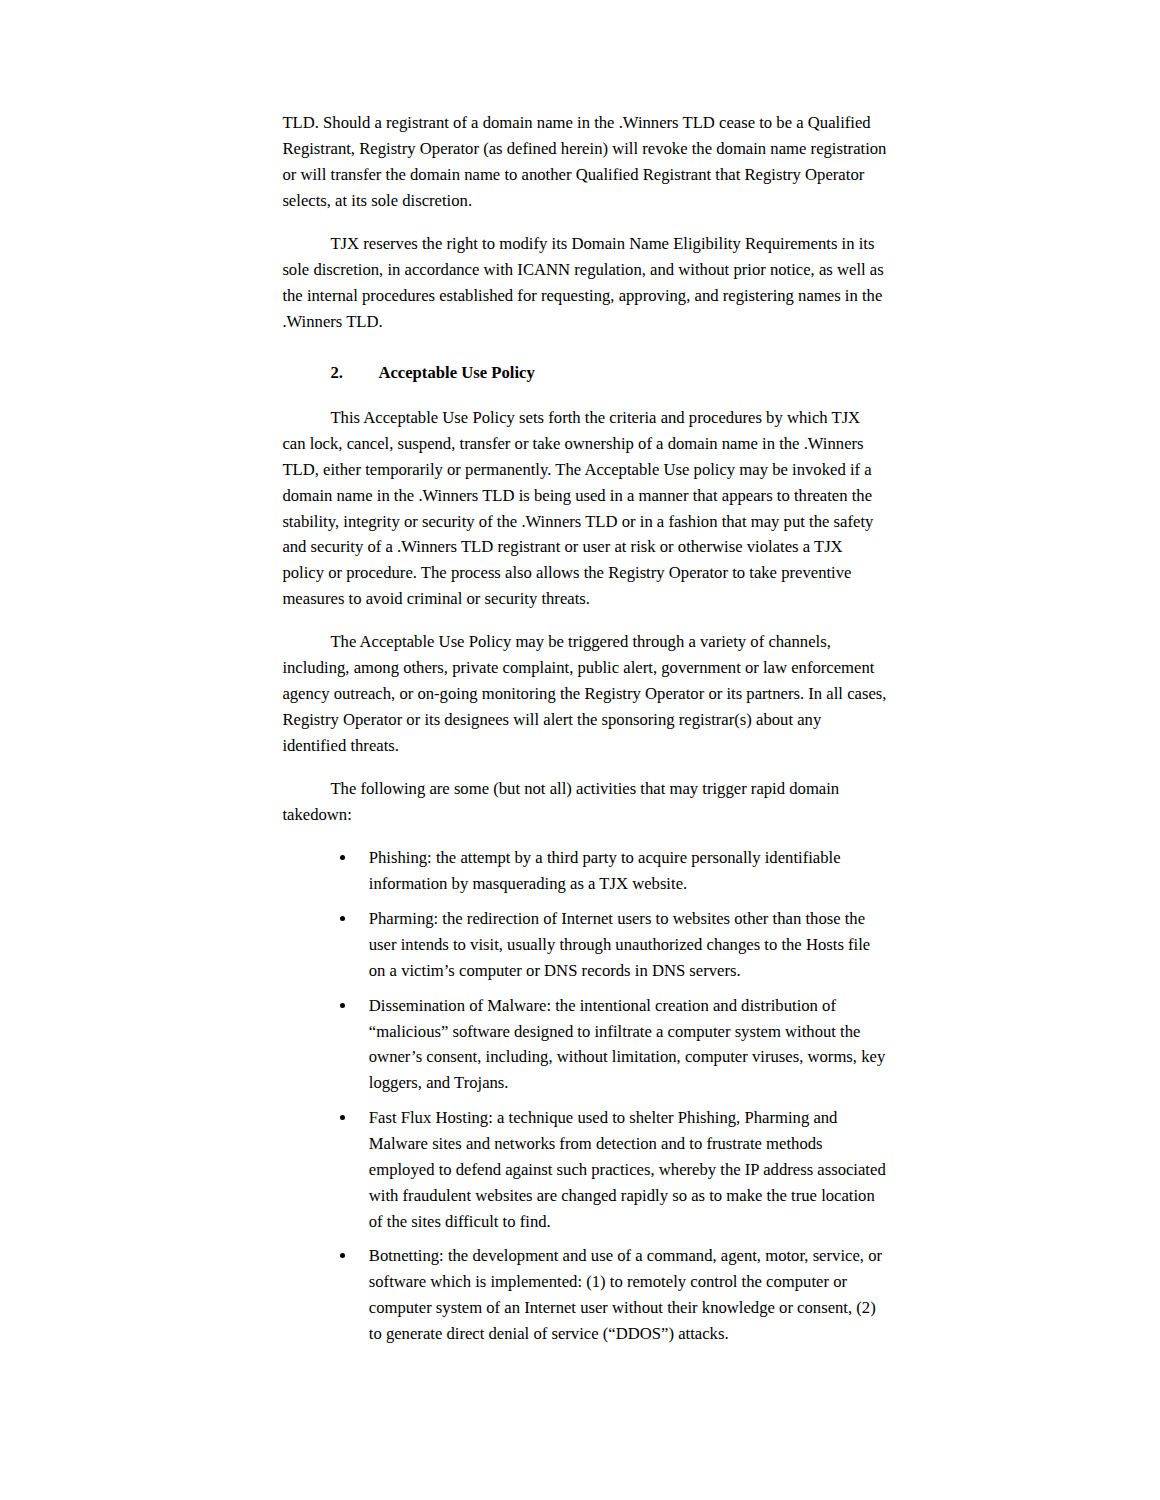TLD. Should a registrant of a domain name in the .Winners TLD cease to be a Qualified Registrant, Registry Operator (as defined herein) will revoke the domain name registration or will transfer the domain name to another Qualified Registrant that Registry Operator selects, at its sole discretion.
TJX reserves the right to modify its Domain Name Eligibility Requirements in its sole discretion, in accordance with ICANN regulation, and without prior notice, as well as the internal procedures established for requesting, approving, and registering names in the .Winners TLD.
2. Acceptable Use Policy
This Acceptable Use Policy sets forth the criteria and procedures by which TJX can lock, cancel, suspend, transfer or take ownership of a domain name in the .Winners TLD, either temporarily or permanently. The Acceptable Use policy may be invoked if a domain name in the .Winners TLD is being used in a manner that appears to threaten the stability, integrity or security of the .Winners TLD or in a fashion that may put the safety and security of a .Winners TLD registrant or user at risk or otherwise violates a TJX policy or procedure. The process also allows the Registry Operator to take preventive measures to avoid criminal or security threats.
The Acceptable Use Policy may be triggered through a variety of channels, including, among others, private complaint, public alert, government or law enforcement agency outreach, or on-going monitoring the Registry Operator or its partners. In all cases, Registry Operator or its designees will alert the sponsoring registrar(s) about any identified threats.
The following are some (but not all) activities that may trigger rapid domain takedown:
Phishing: the attempt by a third party to acquire personally identifiable information by masquerading as a TJX website.
Pharming: the redirection of Internet users to websites other than those the user intends to visit, usually through unauthorized changes to the Hosts file on a victim’s computer or DNS records in DNS servers.
Dissemination of Malware: the intentional creation and distribution of “malicious” software designed to infiltrate a computer system without the owner’s consent, including, without limitation, computer viruses, worms, key loggers, and Trojans.
Fast Flux Hosting: a technique used to shelter Phishing, Pharming and Malware sites and networks from detection and to frustrate methods employed to defend against such practices, whereby the IP address associated with fraudulent websites are changed rapidly so as to make the true location of the sites difficult to find.
Botnetting: the development and use of a command, agent, motor, service, or software which is implemented: (1) to remotely control the computer or computer system of an Internet user without their knowledge or consent, (2) to generate direct denial of service (“DDOS”) attacks.